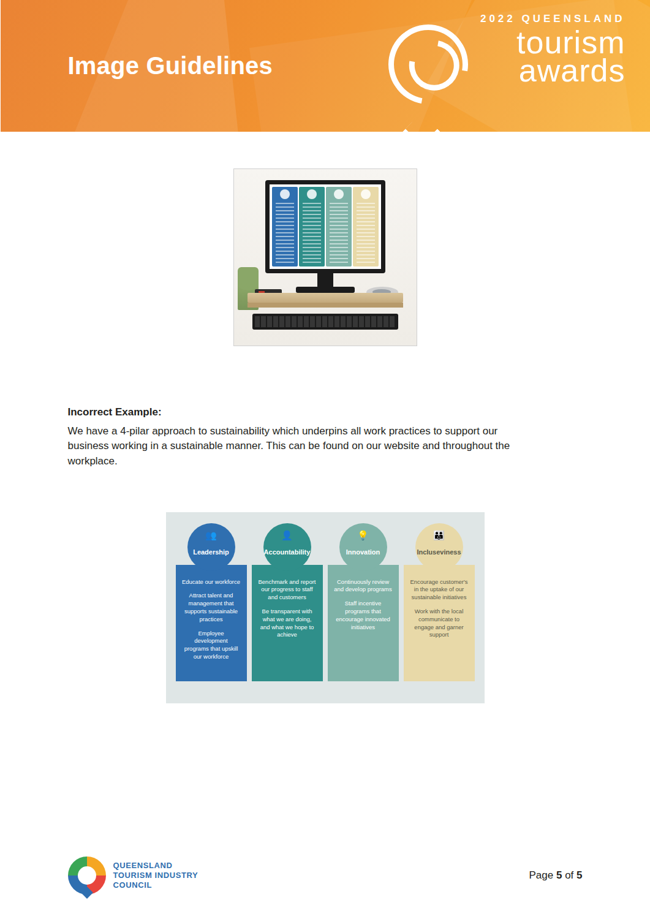Image Guidelines
2022 QUEENSLAND
tourism awards
Incorrect Example:
We have a 4-pilar approach to sustainability which underpins all work practices to support our business working in a sustainable manner. This can be found on our website and throughout the workplace.
👥 Leadership
Educate our workforce
Attract talent and management that supports sustainable practices
Employee development programs that upskill our workforce
👤 Accountability
Benchmark and report our progress to staff and customers
Be transparent with what we are doing, and what we hope to achieve
💡 Innovation
Continuously review and develop programs
Staff incentive programs that encourage innovated initiatives
👪 Incluseviness
Encourage customer's in the uptake of our sustainable initiatives
Work with the local communicate to engage and garner support
Queensland
Tourism Industry
Council
Page 5 of 5